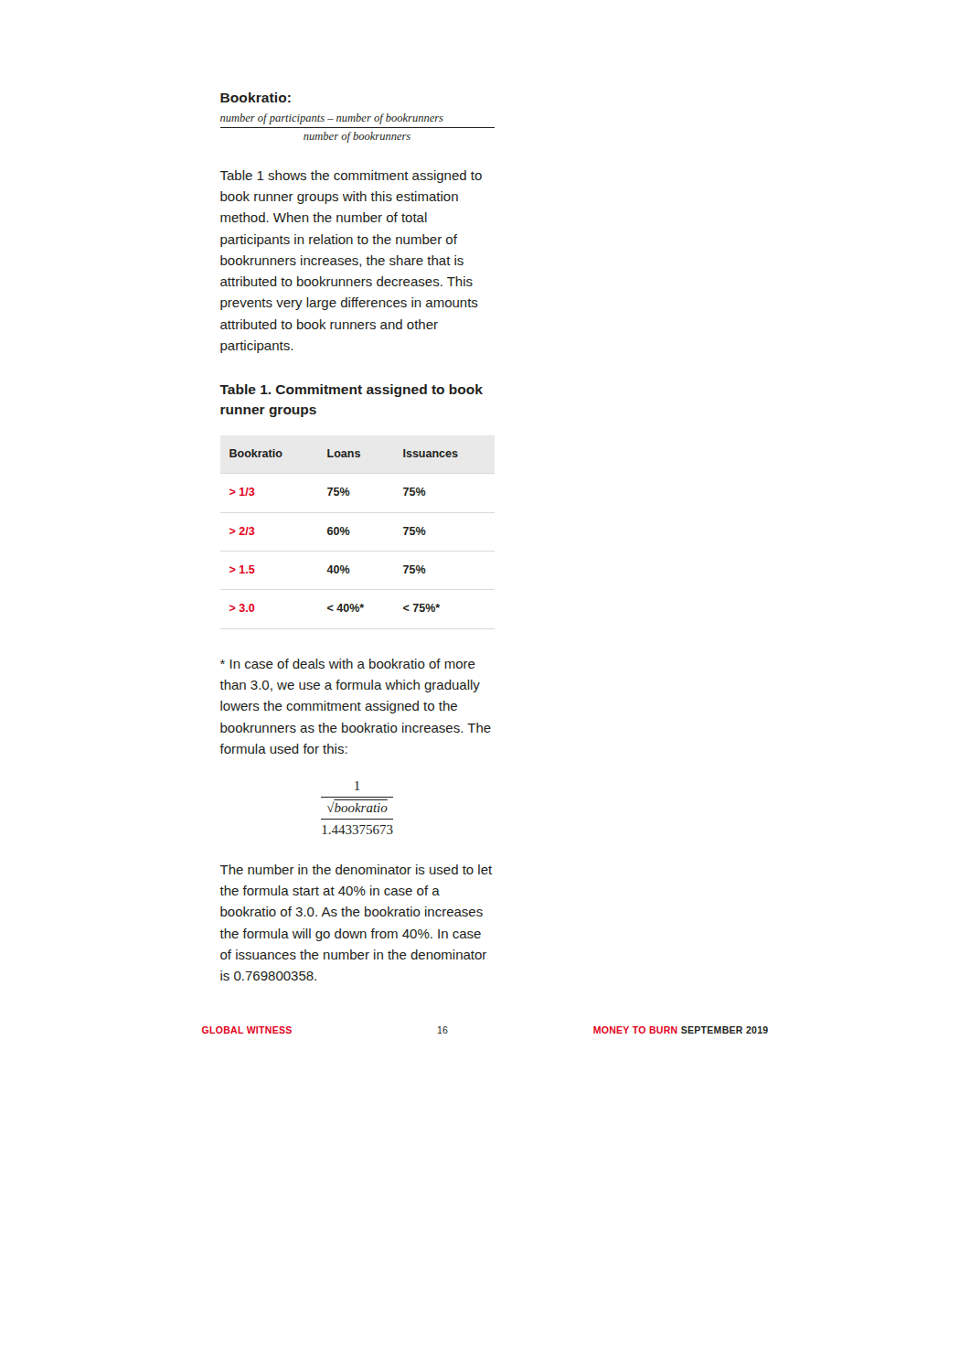Bookratio:
number of participants – number of bookrunners number of bookrunners
Table 1 shows the commitment assigned to book runner groups with this estimation method. When the number of total participants in relation to the number of bookrunners increases, the share that is attributed to bookrunners decreases. This prevents very large differences in amounts attributed to book runners and other participants.
Table 1. Commitment assigned to book runner groups
| Bookratio | Loans | Issuances |
| --- | --- | --- |
| > 1/3 | 75% | 75% |
| > 2/3 | 60% | 75% |
| > 1.5 | 40% | 75% |
| > 3.0 | < 40%* | < 75%* |
* In case of deals with a bookratio of more than 3.0, we use a formula which gradually lowers the commitment assigned to the bookrunners as the bookratio increases. The formula used for this:
1 √bookratio 1.443375673
The number in the denominator is used to let the formula start at 40% in case of a bookratio of 3.0. As the bookratio increases the formula will go down from 40%. In case of issuances the number in the denominator is 0.769800358.
GLOBAL WITNESS 16 MONEY TO BURN SEPTEMBER 2019